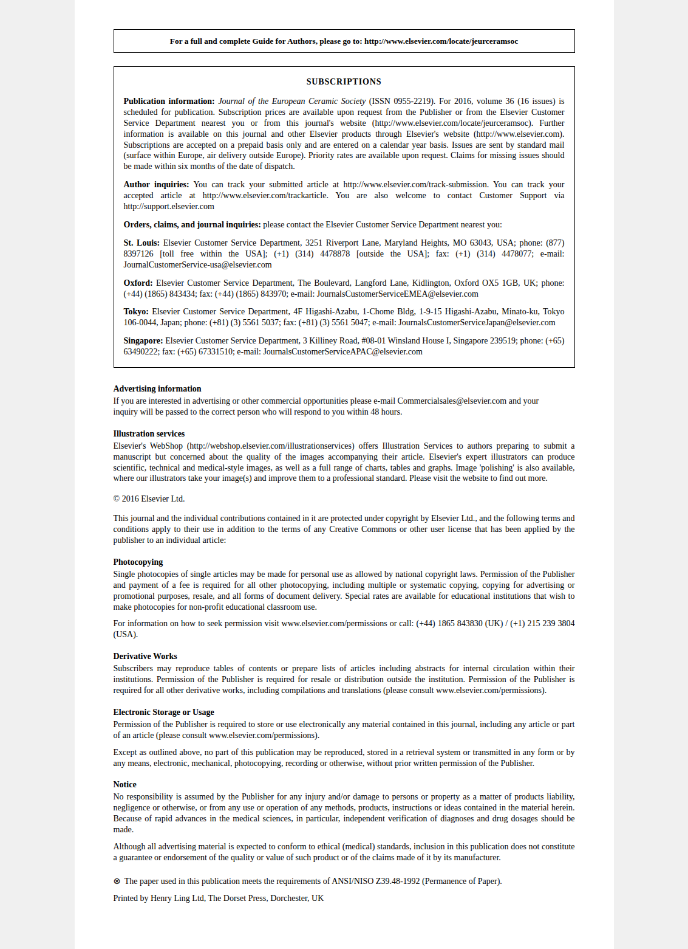For a full and complete Guide for Authors, please go to: http://www.elsevier.com/locate/jeurceramsoc
SUBSCRIPTIONS
Publication information: Journal of the European Ceramic Society (ISSN 0955-2219). For 2016, volume 36 (16 issues) is scheduled for publication. Subscription prices are available upon request from the Publisher or from the Elsevier Customer Service Department nearest you or from this journal's website (http://www.elsevier.com/locate/jeurceramsoc). Further information is available on this journal and other Elsevier products through Elsevier's website (http://www.elsevier.com). Subscriptions are accepted on a prepaid basis only and are entered on a calendar year basis. Issues are sent by standard mail (surface within Europe, air delivery outside Europe). Priority rates are available upon request. Claims for missing issues should be made within six months of the date of dispatch.
Author inquiries: You can track your submitted article at http://www.elsevier.com/track-submission. You can track your accepted article at http://www.elsevier.com/trackarticle. You are also welcome to contact Customer Support via http://support.elsevier.com
Orders, claims, and journal inquiries: please contact the Elsevier Customer Service Department nearest you:
St. Louis: Elsevier Customer Service Department, 3251 Riverport Lane, Maryland Heights, MO 63043, USA; phone: (877) 8397126 [toll free within the USA]; (+1) (314) 4478878 [outside the USA]; fax: (+1) (314) 4478077; e-mail: JournalCustomerService-usa@elsevier.com
Oxford: Elsevier Customer Service Department, The Boulevard, Langford Lane, Kidlington, Oxford OX5 1GB, UK; phone: (+44) (1865) 843434; fax: (+44) (1865) 843970; e-mail: JournalsCustomerServiceEMEA@elsevier.com
Tokyo: Elsevier Customer Service Department, 4F Higashi-Azabu, 1-Chome Bldg, 1-9-15 Higashi-Azabu, Minato-ku, Tokyo 106-0044, Japan; phone: (+81) (3) 5561 5037; fax: (+81) (3) 5561 5047; e-mail: JournalsCustomerServiceJapan@elsevier.com
Singapore: Elsevier Customer Service Department, 3 Killiney Road, #08-01 Winsland House I, Singapore 239519; phone: (+65) 63490222; fax: (+65) 67331510; e-mail: JournalsCustomerServiceAPAC@elsevier.com
Advertising information
If you are interested in advertising or other commercial opportunities please e-mail Commercialsales@elsevier.com and your
inquiry will be passed to the correct person who will respond to you within 48 hours.
Illustration services
Elsevier's WebShop (http://webshop.elsevier.com/illustrationservices) offers Illustration Services to authors preparing to submit a manuscript but concerned about the quality of the images accompanying their article. Elsevier's expert illustrators can produce scientific, technical and medical-style images, as well as a full range of charts, tables and graphs. Image 'polishing' is also available, where our illustrators take your image(s) and improve them to a professional standard. Please visit the website to find out more.
© 2016 Elsevier Ltd.
This journal and the individual contributions contained in it are protected under copyright by Elsevier Ltd., and the following terms and conditions apply to their use in addition to the terms of any Creative Commons or other user license that has been applied by the publisher to an individual article:
Photocopying
Single photocopies of single articles may be made for personal use as allowed by national copyright laws. Permission of the Publisher and payment of a fee is required for all other photocopying, including multiple or systematic copying, copying for advertising or promotional purposes, resale, and all forms of document delivery. Special rates are available for educational institutions that wish to make photocopies for non-profit educational classroom use.
For information on how to seek permission visit www.elsevier.com/permissions or call: (+44) 1865 843830 (UK) / (+1) 215 239 3804 (USA).
Derivative Works
Subscribers may reproduce tables of contents or prepare lists of articles including abstracts for internal circulation within their institutions. Permission of the Publisher is required for resale or distribution outside the institution. Permission of the Publisher is required for all other derivative works, including compilations and translations (please consult www.elsevier.com/permissions).
Electronic Storage or Usage
Permission of the Publisher is required to store or use electronically any material contained in this journal, including any article or part of an article (please consult www.elsevier.com/permissions).
Except as outlined above, no part of this publication may be reproduced, stored in a retrieval system or transmitted in any form or by any means, electronic, mechanical, photocopying, recording or otherwise, without prior written permission of the Publisher.
Notice
No responsibility is assumed by the Publisher for any injury and/or damage to persons or property as a matter of products liability, negligence or otherwise, or from any use or operation of any methods, products, instructions or ideas contained in the material herein. Because of rapid advances in the medical sciences, in particular, independent verification of diagnoses and drug dosages should be made.
Although all advertising material is expected to conform to ethical (medical) standards, inclusion in this publication does not constitute a guarantee or endorsement of the quality or value of such product or of the claims made of it by its manufacturer.
⊗The paper used in this publication meets the requirements of ANSI/NISO Z39.48-1992 (Permanence of Paper).
Printed by Henry Ling Ltd, The Dorset Press, Dorchester, UK